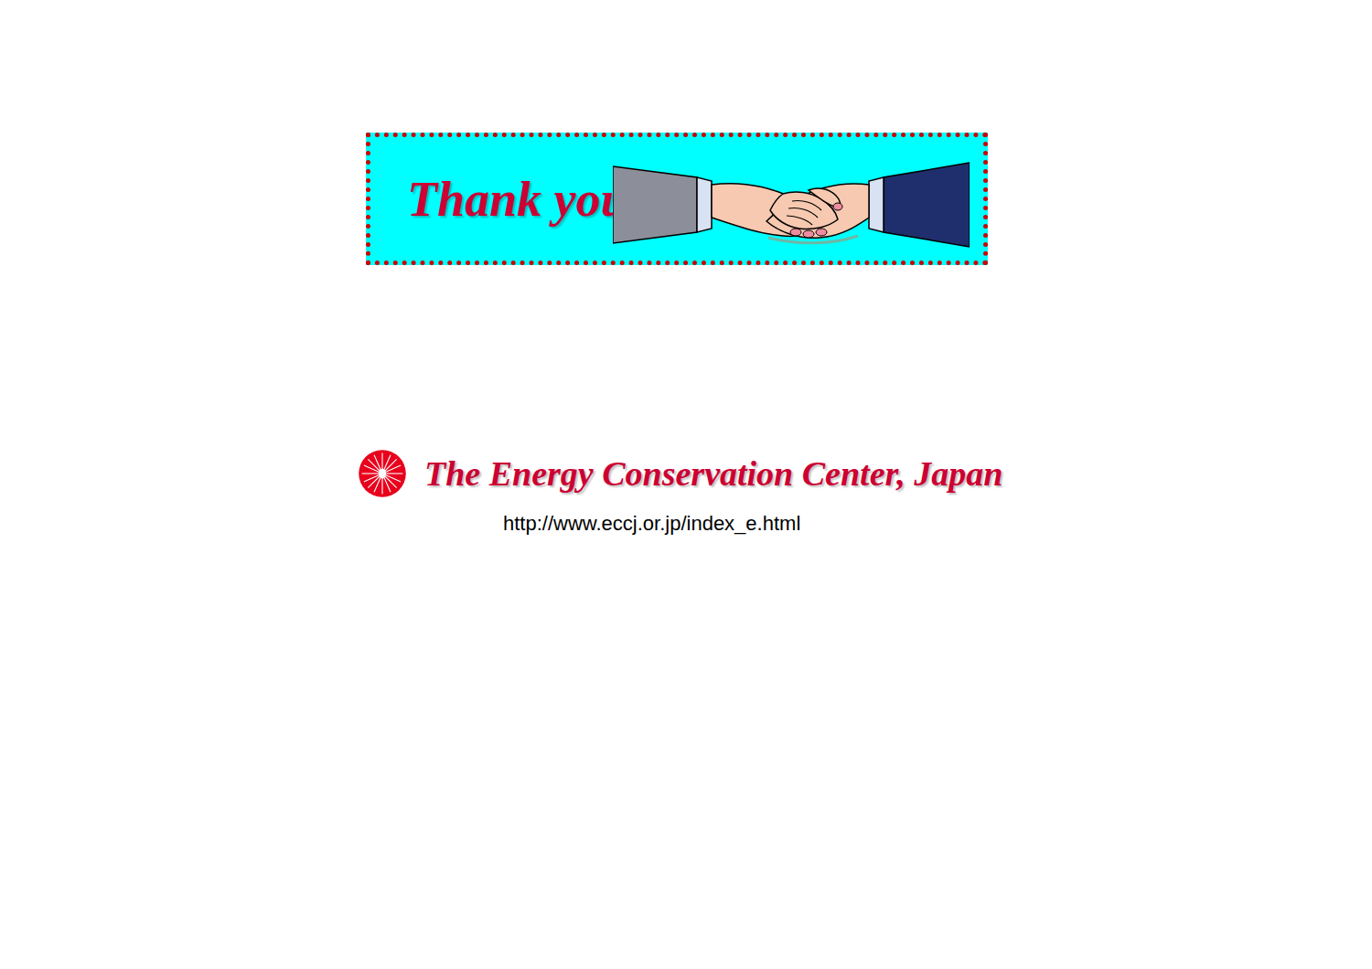Thank you
The Energy Conservation Center, Japan
http://www.eccj.or.jp/index_e.html